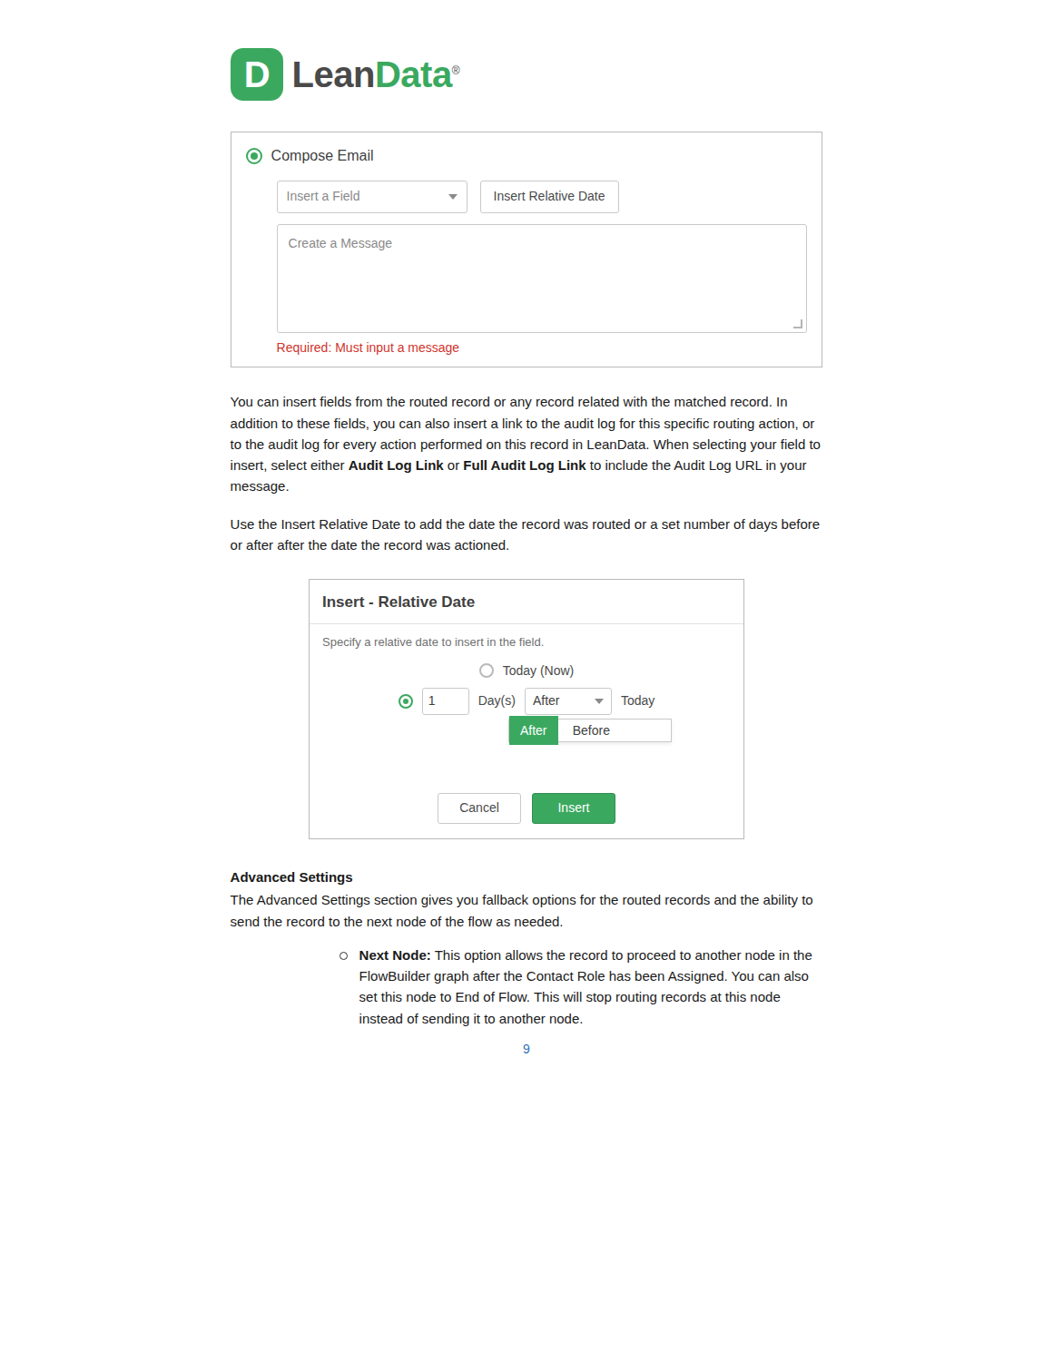Lean Data®
Compose Email
Insert a Field
Insert Relative Date
Create a Message
Required: Must input a message
You can insert fields from the routed record or any record related with the matched record. In addition to these fields, you can also insert a link to the audit log for this specific routing action, or to the audit log for every action performed on this record in LeanData. When selecting your field to insert, select either Audit Log Link or Full Audit Log Link to include the Audit Log URL in your message.
Use the Insert Relative Date to add the date the record was routed or a set number of days before or after after the date the record was actioned.
Insert - Relative Date
Specify a relative date to insert in the field.
Today (Now)
1 Day(s) After After Before Today
Cancel Insert
Advanced Settings
The Advanced Settings section gives you fallback options for the routed records and the ability to send the record to the next node of the flow as needed.
Next Node: This option allows the record to proceed to another node in the FlowBuilder graph after the Contact Role has been Assigned. You can also set this node to End of Flow. This will stop routing records at this node instead of sending it to another node.
9